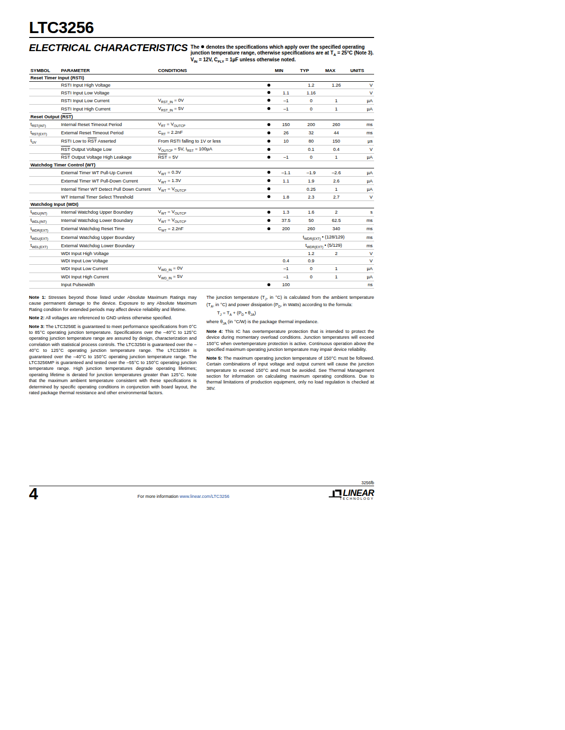LTC3256
ELECTRICAL CHARACTERISTICS
The denotes the specifications which apply over the specified operating junction temperature range, otherwise specifications are at TA = 25°C (Note 3). VIN = 12V, CFLY = 1µF unless otherwise noted.
| SYMBOL | PARAMETER | CONDITIONS | | MIN | TYP | MAX | UNITS |
| --- | --- | --- | --- | --- | --- | --- | --- |
| Reset Timer Input (RSTI) |
| | RSTI Input High Voltage | | | | 1.2 | 1.26 | V |
| | RSTI Input Low Voltage | | | 1.1 | 1.16 | | V |
| | RSTI Input Low Current | V RST_IN = 0V | | –1 | 0 | 1 | µA |
| | RSTI Input High Current | V RST_IN = 5V | | –1 | 0 | 1 | µA |
| Reset Output ( RST ) |
| t RST(INT) | Internal Reset Timeout Period | V RT = V OUTCP | | 150 | 200 | 260 | ms |
| t RST(EXT) | External Reset Timeout Period | C RT = 2.2nF | | 26 | 32 | 44 | ms |
| t UV | RSTI Low to RST Asserted | From RSTI falling to 1V or less | | 10 | 80 | 150 | µs |
| | RST Output Voltage Low | V OUTCP = 5V, I RST = 100µA | | | 0.1 | 0.4 | V |
| | RST Output Voltage High Leakage | RST = 5V | | –1 | 0 | 1 | µA |
| Watchdog Timer Control (WT) |
| | External Timer WT Pull-Up Current | V WT = 0.3V | | –1.1 | –1.9 | –2.6 | µA |
| | External Timer WT Pull-Down Current | V WT = 1.3V | | 1.1 | 1.9 | 2.6 | µA |
| | Internal Timer WT Detect Pull Down Current | V WT = V OUTCP | | | 0.25 | 1 | µA |
| | WT Internal Timer Select Threshold | | | 1.8 | 2.3 | 2.7 | V |
| Watchdog Input (WDI) |
| t WDU(INT) | Internal Watchdog Upper Boundary | V WT = V OUTCP | | 1.3 | 1.6 | 2 | s |
| t WDL(INT) | Internal Watchdog Lower Boundary | V WT = V OUTCP | | 37.5 | 50 | 62.5 | ms |
| t WDR(EXT) | External Watchdog Reset Time | C WT = 2.2nF | | 200 | 260 | 340 | ms |
| t WDU(EXT) | External Watchdog Upper Boundary | | | | t WDR(EXT) • (128/129) | ms |
| t WDL(EXT) | External Watchdog Lower Boundary | | | | t WDR(EXT) • (5/129) | ms |
| | WDI Input High Voltage | | | | 1.2 | 2 | V |
| | WDI Input Low Voltage | | | 0.4 | 0.9 | | V |
| | WDI Input Low Current | V WD_IN = 0V | | –1 | 0 | 1 | µA |
| | WDI Input High Current | V WD_IN = 5V | | –1 | 0 | 1 | µA |
| | Input Pulsewidth | | | 100 | | | ns |
Note 1: Stresses beyond those listed under Absolute Maximum Ratings may cause permanent damage to the device. Exposure to any Absolute Maximum Rating condition for extended periods may affect device reliability and lifetime.
Note 2: All voltages are referenced to GND unless otherwise specified.
Note 3: The LTC3256E is guaranteed to meet performance specifications from 0°C to 85°C operating junction temperature. Specifications over the –40°C to 125°C operating junction temperature range are assured by design, characterization and correlation with statistical process controls. The LTC3256I is guaranteed over the –40°C to 125°C operating junction temperature range. The LTC3256H is guaranteed over the –40°C to 150°C operating junction temperature range. The LTC3256MP is guaranteed and tested over the –55°C to 150°C operating junction temperature range. High junction temperatures degrade operating lifetimes; operating lifetime is derated for junction temperatures greater than 125°C. Note that the maximum ambient temperature consistent with these specifications is determined by specific operating conditions in conjunction with board layout, the rated package thermal resistance and other environmental factors.
The junction temperature (TJ, in °C) is calculated from the ambient temperature (TA, in °C) and power dissipation (PD, in Watts) according to the formula:
TJ = TA + (PD • θJA)
where θJA (in °C/W) is the package thermal impedance.
Note 4: This IC has overtemperature protection that is intended to protect the device during momentary overload conditions. Junction temperatures will exceed 150°C when overtemperature protection is active. Continuous operation above the specified maximum operating junction temperature may impair device reliability.
Note 5: The maximum operating junction temperature of 150°C must be followed. Certain combinations of input voltage and output current will cause the junction temperature to exceed 150°C and must be avoided. See Thermal Management section for information on calculating maximum operating conditions. Due to thermal limitations of production equipment, only no load regulation is checked at 38V.
3256fb
4
For more information www.linear.com/LTC3256
LINEAR
TECHNOLOGY